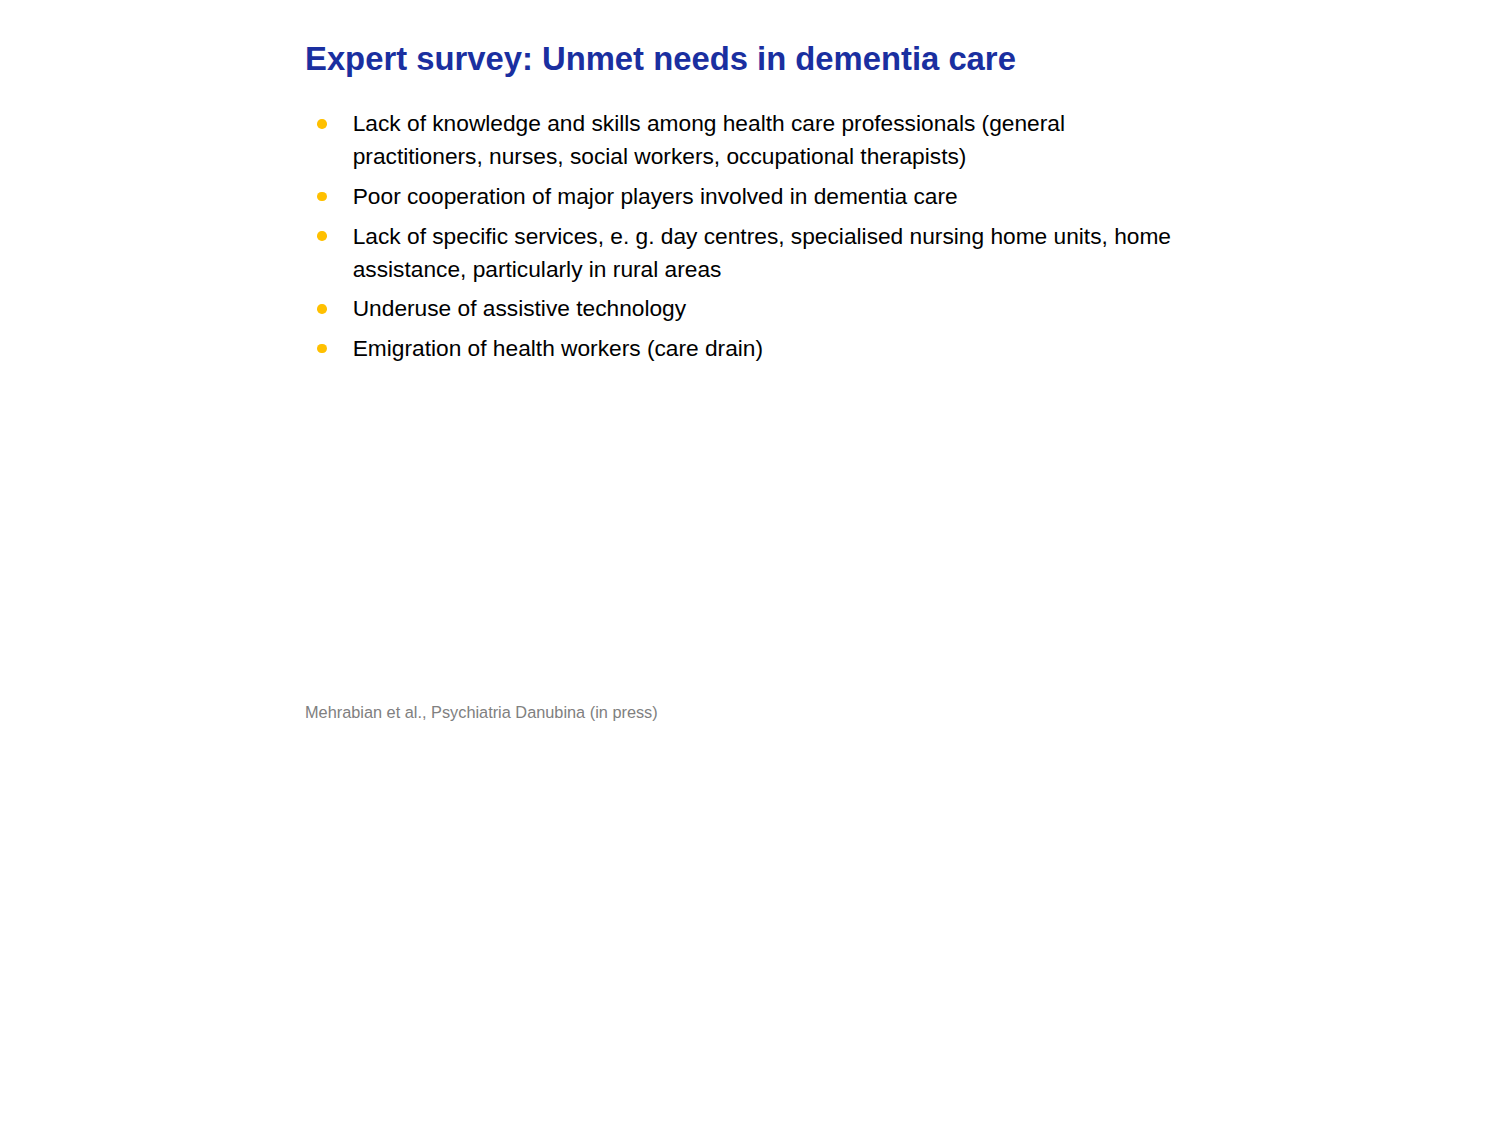Expert survey: Unmet needs in dementia care
Lack of knowledge and skills among health care professionals (general practitioners, nurses, social workers, occupational therapists)
Poor cooperation of major players involved in dementia care
Lack of specific services, e. g. day centres, specialised nursing home units, home assistance, particularly in rural areas
Underuse of assistive technology
Emigration of health workers (care drain)
Mehrabian et al., Psychiatria Danubina (in press)